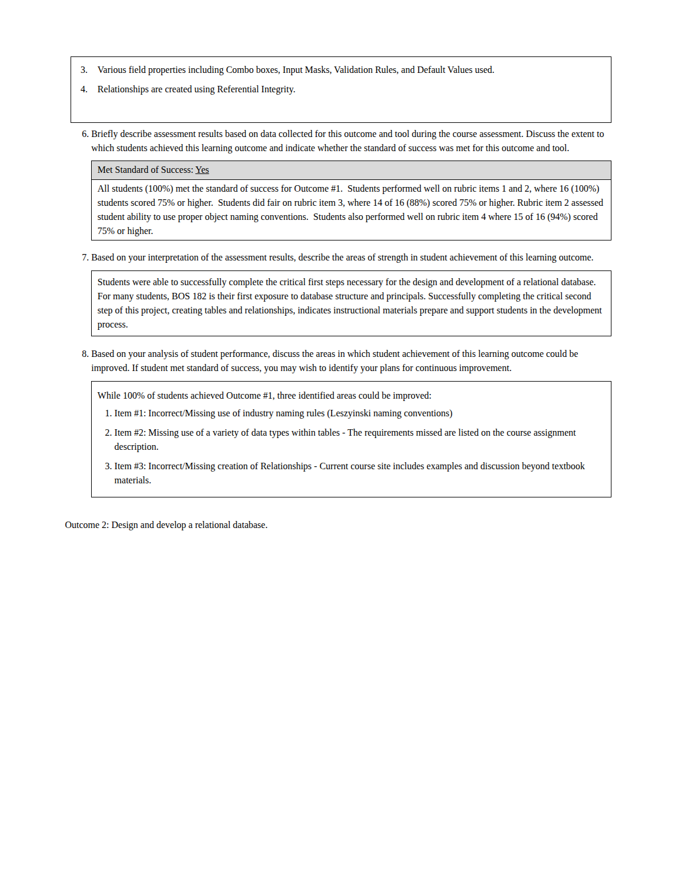Various field properties including Combo boxes, Input Masks, Validation Rules, and Default Values used.
Relationships are created using Referential Integrity.
Briefly describe assessment results based on data collected for this outcome and tool during the course assessment. Discuss the extent to which students achieved this learning outcome and indicate whether the standard of success was met for this outcome and tool.
Met Standard of Success: Yes
All students (100%) met the standard of success for Outcome #1. Students performed well on rubric items 1 and 2, where 16 (100%) students scored 75% or higher. Students did fair on rubric item 3, where 14 of 16 (88%) scored 75% or higher. Rubric item 2 assessed student ability to use proper object naming conventions. Students also performed well on rubric item 4 where 15 of 16 (94%) scored 75% or higher.
Based on your interpretation of the assessment results, describe the areas of strength in student achievement of this learning outcome.
Students were able to successfully complete the critical first steps necessary for the design and development of a relational database. For many students, BOS 182 is their first exposure to database structure and principals. Successfully completing the critical second step of this project, creating tables and relationships, indicates instructional materials prepare and support students in the development process.
Based on your analysis of student performance, discuss the areas in which student achievement of this learning outcome could be improved. If student met standard of success, you may wish to identify your plans for continuous improvement.
While 100% of students achieved Outcome #1, three identified areas could be improved:
Item #1: Incorrect/Missing use of industry naming rules (Leszyinski naming conventions)
Item #2: Missing use of a variety of data types within tables - The requirements missed are listed on the course assignment description.
Item #3: Incorrect/Missing creation of Relationships - Current course site includes examples and discussion beyond textbook materials.
Outcome 2: Design and develop a relational database.